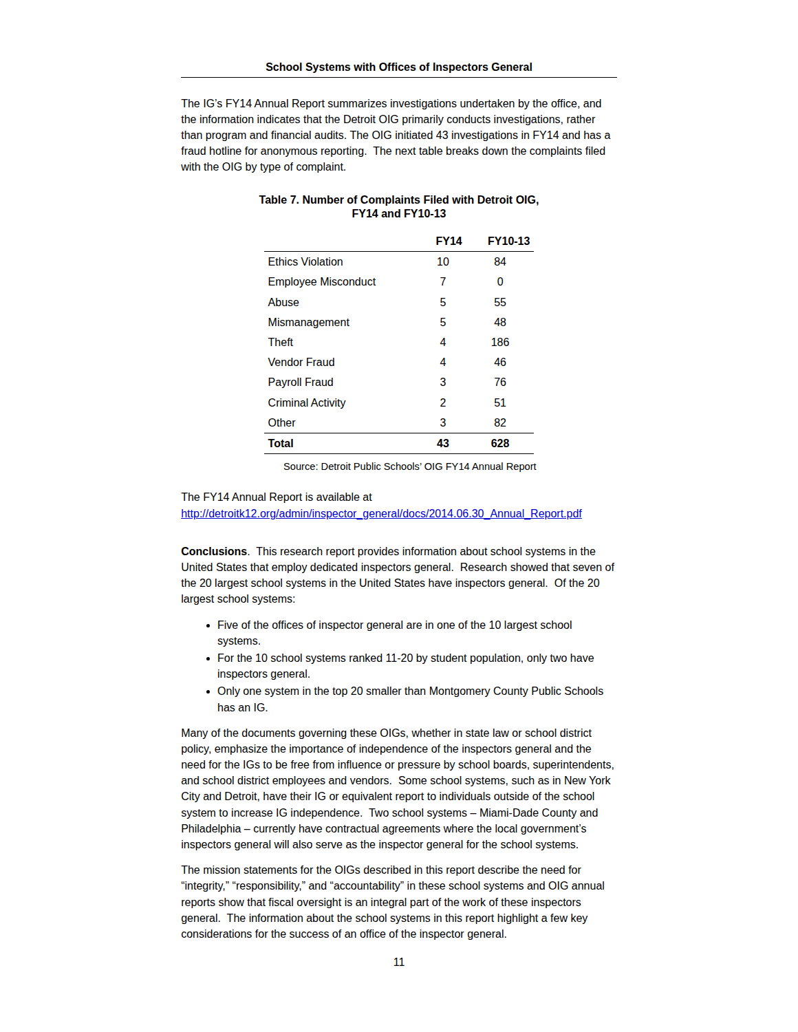School Systems with Offices of Inspectors General
The IG’s FY14 Annual Report summarizes investigations undertaken by the office, and the information indicates that the Detroit OIG primarily conducts investigations, rather than program and financial audits. The OIG initiated 43 investigations in FY14 and has a fraud hotline for anonymous reporting. The next table breaks down the complaints filed with the OIG by type of complaint.
Table 7. Number of Complaints Filed with Detroit OIG,
FY14 and FY10-13
| | FY14 | FY10-13 |
| --- | --- | --- |
| Ethics Violation | 10 | 84 |
| Employee Misconduct | 7 | 0 |
| Abuse | 5 | 55 |
| Mismanagement | 5 | 48 |
| Theft | 4 | 186 |
| Vendor Fraud | 4 | 46 |
| Payroll Fraud | 3 | 76 |
| Criminal Activity | 2 | 51 |
| Other | 3 | 82 |
| Total | 43 | 628 |
Source: Detroit Public Schools’ OIG FY14 Annual Report
The FY14 Annual Report is available at
http://detroitk12.org/admin/inspector_general/docs/2014.06.30_Annual_Report.pdf
Conclusions. This research report provides information about school systems in the United States that employ dedicated inspectors general. Research showed that seven of the 20 largest school systems in the United States have inspectors general. Of the 20 largest school systems:
Five of the offices of inspector general are in one of the 10 largest school systems.
For the 10 school systems ranked 11-20 by student population, only two have inspectors general.
Only one system in the top 20 smaller than Montgomery County Public Schools has an IG.
Many of the documents governing these OIGs, whether in state law or school district policy, emphasize the importance of independence of the inspectors general and the need for the IGs to be free from influence or pressure by school boards, superintendents, and school district employees and vendors. Some school systems, such as in New York City and Detroit, have their IG or equivalent report to individuals outside of the school system to increase IG independence. Two school systems – Miami-Dade County and Philadelphia – currently have contractual agreements where the local government’s inspectors general will also serve as the inspector general for the school systems.
The mission statements for the OIGs described in this report describe the need for “integrity,” “responsibility,” and “accountability” in these school systems and OIG annual reports show that fiscal oversight is an integral part of the work of these inspectors general. The information about the school systems in this report highlight a few key considerations for the success of an office of the inspector general.
11